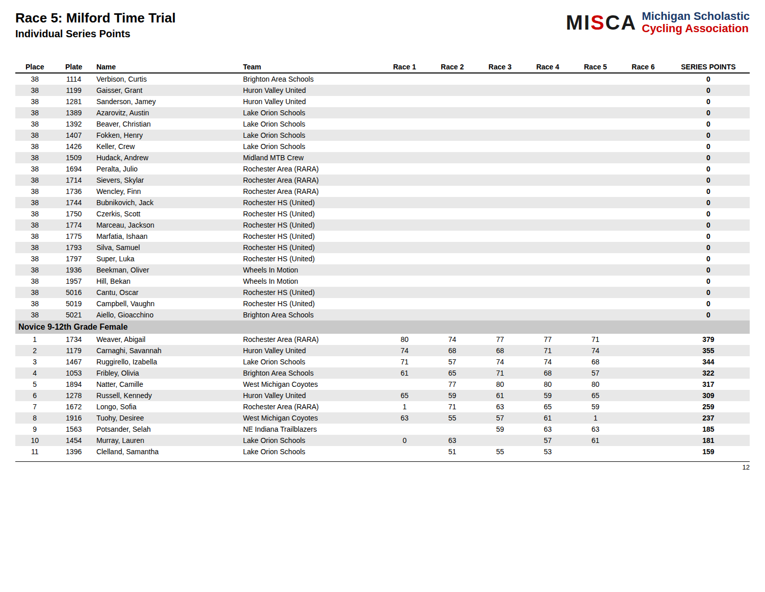Race 5: Milford Time Trial
Individual Series Points
MISCA
Michigan Scholastic
Cycling Association
| Place | Plate | Name | Team | Race 1 | Race 2 | Race 3 | Race 4 | Race 5 | Race 6 | SERIES POINTS |
| --- | --- | --- | --- | --- | --- | --- | --- | --- | --- | --- |
| 38 | 1114 | Verbison, Curtis | Brighton Area Schools | | | | | | | 0 |
| 38 | 1199 | Gaisser, Grant | Huron Valley United | | | | | | | 0 |
| 38 | 1281 | Sanderson, Jamey | Huron Valley United | | | | | | | 0 |
| 38 | 1389 | Azarovitz, Austin | Lake Orion Schools | | | | | | | 0 |
| 38 | 1392 | Beaver, Christian | Lake Orion Schools | | | | | | | 0 |
| 38 | 1407 | Fokken, Henry | Lake Orion Schools | | | | | | | 0 |
| 38 | 1426 | Keller, Crew | Lake Orion Schools | | | | | | | 0 |
| 38 | 1509 | Hudack, Andrew | Midland MTB Crew | | | | | | | 0 |
| 38 | 1694 | Peralta, Julio | Rochester Area (RARA) | | | | | | | 0 |
| 38 | 1714 | Sievers, Skylar | Rochester Area (RARA) | | | | | | | 0 |
| 38 | 1736 | Wencley, Finn | Rochester Area (RARA) | | | | | | | 0 |
| 38 | 1744 | Bubnikovich, Jack | Rochester HS (United) | | | | | | | 0 |
| 38 | 1750 | Czerkis, Scott | Rochester HS (United) | | | | | | | 0 |
| 38 | 1774 | Marceau, Jackson | Rochester HS (United) | | | | | | | 0 |
| 38 | 1775 | Marfatia, Ishaan | Rochester HS (United) | | | | | | | 0 |
| 38 | 1793 | Silva, Samuel | Rochester HS (United) | | | | | | | 0 |
| 38 | 1797 | Super, Luka | Rochester HS (United) | | | | | | | 0 |
| 38 | 1936 | Beekman, Oliver | Wheels In Motion | | | | | | | 0 |
| 38 | 1957 | Hill, Bekan | Wheels In Motion | | | | | | | 0 |
| 38 | 5016 | Cantu, Oscar | Rochester HS (United) | | | | | | | 0 |
| 38 | 5019 | Campbell, Vaughn | Rochester HS (United) | | | | | | | 0 |
| 38 | 5021 | Aiello, Gioacchino | Brighton Area Schools | | | | | | | 0 |
| Novice 9-12th Grade Female |
| 1 | 1734 | Weaver, Abigail | Rochester Area (RARA) | 80 | 74 | 77 | 77 | 71 | | 379 |
| 2 | 1179 | Carnaghi, Savannah | Huron Valley United | 74 | 68 | 68 | 71 | 74 | | 355 |
| 3 | 1467 | Ruggirello, Izabella | Lake Orion Schools | 71 | 57 | 74 | 74 | 68 | | 344 |
| 4 | 1053 | Fribley, Olivia | Brighton Area Schools | 61 | 65 | 71 | 68 | 57 | | 322 |
| 5 | 1894 | Natter, Camille | West Michigan Coyotes | | 77 | 80 | 80 | 80 | | 317 |
| 6 | 1278 | Russell, Kennedy | Huron Valley United | 65 | 59 | 61 | 59 | 65 | | 309 |
| 7 | 1672 | Longo, Sofia | Rochester Area (RARA) | 1 | 71 | 63 | 65 | 59 | | 259 |
| 8 | 1916 | Tuohy, Desiree | West Michigan Coyotes | 63 | 55 | 57 | 61 | 1 | | 237 |
| 9 | 1563 | Potsander, Selah | NE Indiana Trailblazers | | | 59 | 63 | 63 | | 185 |
| 10 | 1454 | Murray, Lauren | Lake Orion Schools | 0 | 63 | | 57 | 61 | | 181 |
| 11 | 1396 | Clelland, Samantha | Lake Orion Schools | | 51 | 55 | 53 | | | 159 |
12